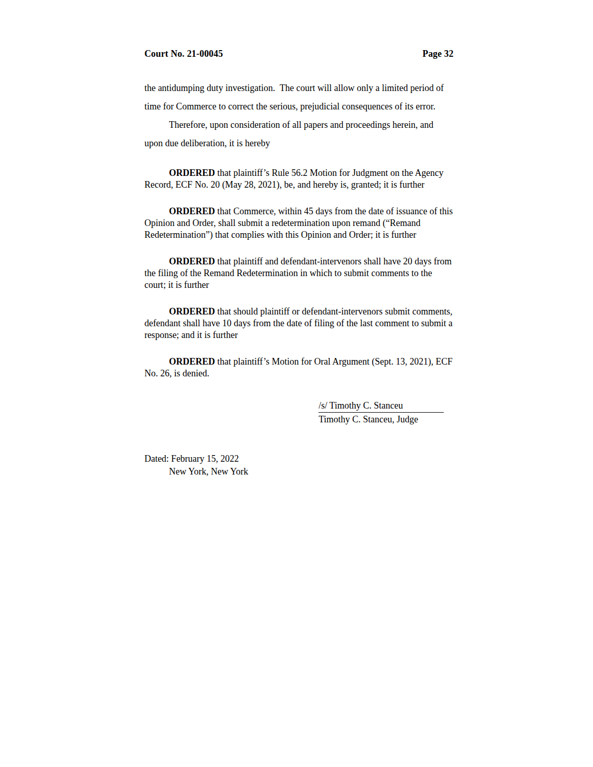Court No. 21-00045 Page 32
the antidumping duty investigation. The court will allow only a limited period of time for Commerce to correct the serious, prejudicial consequences of its error.
Therefore, upon consideration of all papers and proceedings herein, and upon due deliberation, it is hereby
ORDERED that plaintiff’s Rule 56.2 Motion for Judgment on the Agency Record, ECF No. 20 (May 28, 2021), be, and hereby is, granted; it is further
ORDERED that Commerce, within 45 days from the date of issuance of this Opinion and Order, shall submit a redetermination upon remand (“Remand Redetermination”) that complies with this Opinion and Order; it is further
ORDERED that plaintiff and defendant-intervenors shall have 20 days from the filing of the Remand Redetermination in which to submit comments to the court; it is further
ORDERED that should plaintiff or defendant-intervenors submit comments, defendant shall have 10 days from the date of filing of the last comment to submit a response; and it is further
ORDERED that plaintiff’s Motion for Oral Argument (Sept. 13, 2021), ECF No. 26, is denied.
/s/ Timothy C. Stanceu Timothy C. Stanceu, Judge
Dated: February 15, 2022 New York, New York